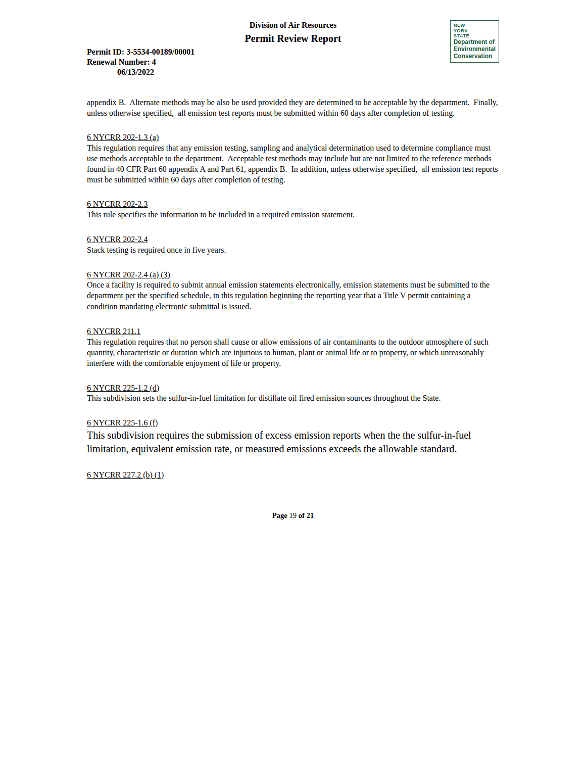NEW
YORK
STATE
Department of
Environmental
Conservation
Division of Air Resources
Permit Review Report
Permit ID: 3-5534-00189/00001
Renewal Number: 4
06/13/2022
appendix B. Alternate methods may be also be used provided they are determined to be acceptable by the department. Finally, unless otherwise specified, all emission test reports must be submitted within 60 days after completion of testing.
6 NYCRR 202-1.3 (a)
This regulation requires that any emission testing, sampling and analytical determination used to determine compliance must use methods acceptable to the department. Acceptable test methods may include but are not limited to the reference methods found in 40 CFR Part 60 appendix A and Part 61, appendix B. In addition, unless otherwise specified, all emission test reports must be submitted within 60 days after completion of testing.
6 NYCRR 202-2.3
This rule specifies the information to be included in a required emission statement.
6 NYCRR 202-2.4
Stack testing is required once in five years.
6 NYCRR 202-2.4 (a) (3)
Once a facility is required to submit annual emission statements electronically, emission statements must be submitted to the department per the specified schedule, in this regulation beginning the reporting year that a Title V permit containing a condition mandating electronic submittal is issued.
6 NYCRR 211.1
This regulation requires that no person shall cause or allow emissions of air contaminants to the outdoor atmosphere of such quantity, characteristic or duration which are injurious to human, plant or animal life or to property, or which unreasonably interfere with the comfortable enjoyment of life or property.
6 NYCRR 225-1.2 (d)
This subdivision sets the sulfur-in-fuel limitation for distillate oil fired emission sources throughout the State.
6 NYCRR 225-1.6 (f)
This subdivision requires the submission of excess emission reports when the the sulfur-in-fuel limitation, equivalent emission rate, or measured emissions exceeds the allowable standard.
6 NYCRR 227.2 (b) (1)
Page 19 of 21